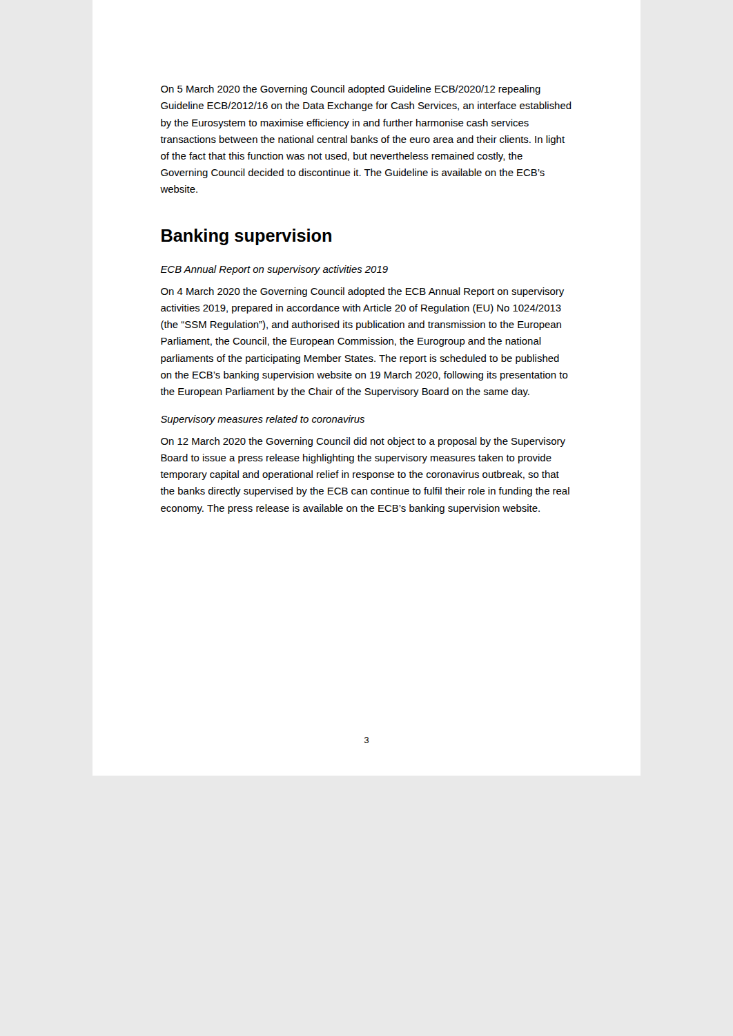On 5 March 2020 the Governing Council adopted Guideline ECB/2020/12 repealing Guideline ECB/2012/16 on the Data Exchange for Cash Services, an interface established by the Eurosystem to maximise efficiency in and further harmonise cash services transactions between the national central banks of the euro area and their clients. In light of the fact that this function was not used, but nevertheless remained costly, the Governing Council decided to discontinue it. The Guideline is available on the ECB’s website.
Banking supervision
ECB Annual Report on supervisory activities 2019
On 4 March 2020 the Governing Council adopted the ECB Annual Report on supervisory activities 2019, prepared in accordance with Article 20 of Regulation (EU) No 1024/2013 (the “SSM Regulation”), and authorised its publication and transmission to the European Parliament, the Council, the European Commission, the Eurogroup and the national parliaments of the participating Member States. The report is scheduled to be published on the ECB’s banking supervision website on 19 March 2020, following its presentation to the European Parliament by the Chair of the Supervisory Board on the same day.
Supervisory measures related to coronavirus
On 12 March 2020 the Governing Council did not object to a proposal by the Supervisory Board to issue a press release highlighting the supervisory measures taken to provide temporary capital and operational relief in response to the coronavirus outbreak, so that the banks directly supervised by the ECB can continue to fulfil their role in funding the real economy. The press release is available on the ECB’s banking supervision website.
3